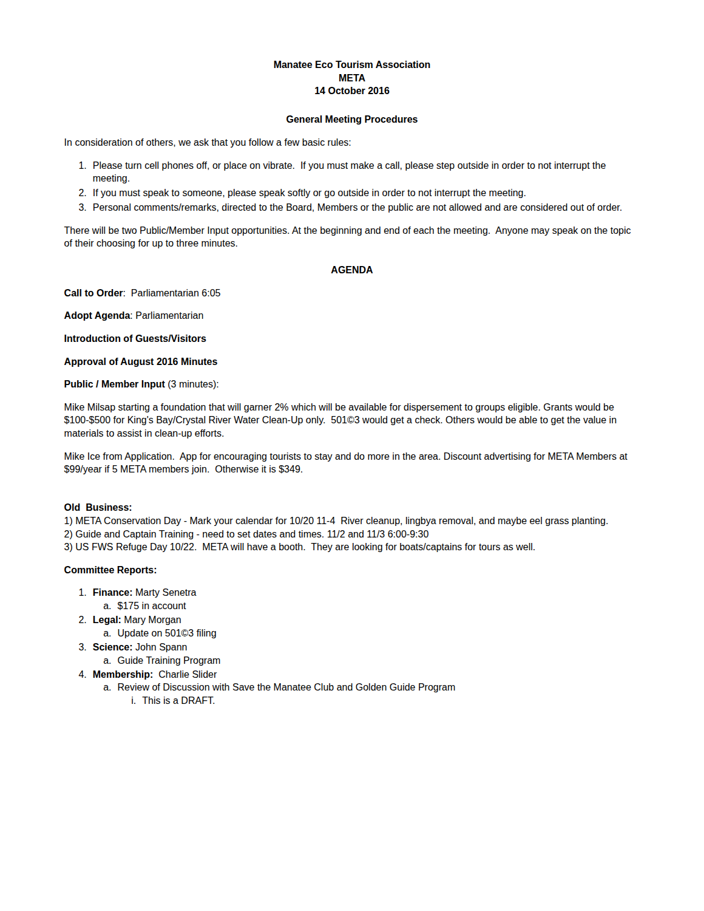Manatee Eco Tourism Association
META
14 October 2016
General Meeting Procedures
In consideration of others, we ask that you follow a few basic rules:
Please turn cell phones off, or place on vibrate. If you must make a call, please step outside in order to not interrupt the meeting.
If you must speak to someone, please speak softly or go outside in order to not interrupt the meeting.
Personal comments/remarks, directed to the Board, Members or the public are not allowed and are considered out of order.
There will be two Public/Member Input opportunities. At the beginning and end of each the meeting. Anyone may speak on the topic of their choosing for up to three minutes.
AGENDA
Call to Order: Parliamentarian 6:05
Adopt Agenda: Parliamentarian
Introduction of Guests/Visitors
Approval of August 2016 Minutes
Public / Member Input (3 minutes):
Mike Milsap starting a foundation that will garner 2% which will be available for dispersement to groups eligible. Grants would be $100-$500 for King's Bay/Crystal River Water Clean-Up only. 501©3 would get a check. Others would be able to get the value in materials to assist in clean-up efforts.
Mike Ice from Application. App for encouraging tourists to stay and do more in the area. Discount advertising for META Members at $99/year if 5 META members join. Otherwise it is $349.
Old Business:
1) META Conservation Day - Mark your calendar for 10/20 11-4 River cleanup, lingbya removal, and maybe eel grass planting.
2) Guide and Captain Training - need to set dates and times. 11/2 and 11/3 6:00-9:30
3) US FWS Refuge Day 10/22. META will have a booth. They are looking for boats/captains for tours as well.
Committee Reports:
Finance: Marty Senetra
$175 in account
Legal: Mary Morgan
Update on 501©3 filing
Science: John Spann
Guide Training Program
Membership: Charlie Slider
Review of Discussion with Save the Manatee Club and Golden Guide Program
This is a DRAFT.